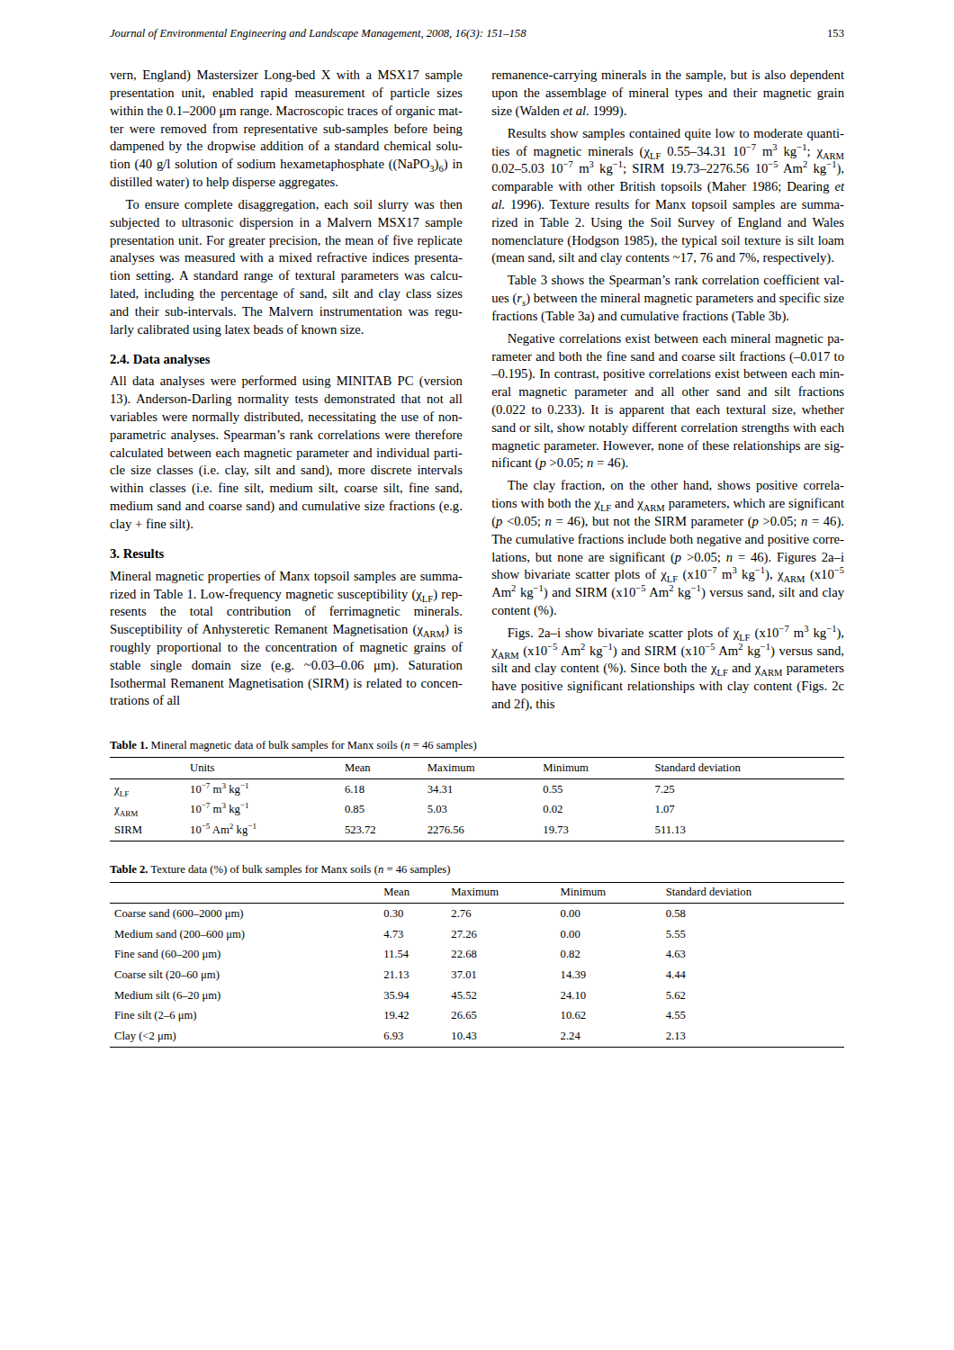Journal of Environmental Engineering and Landscape Management, 2008, 16(3): 151–158 153
vern, England) Mastersizer Long-bed X with a MSX17 sample presentation unit, enabled rapid measurement of particle sizes within the 0.1–2000 μm range. Macroscopic traces of organic matter were removed from representative sub-samples before being dampened by the dropwise addition of a standard chemical solution (40 g/l solution of sodium hexametaphosphate ((NaPO3)6) in distilled water) to help disperse aggregates.
To ensure complete disaggregation, each soil slurry was then subjected to ultrasonic dispersion in a Malvern MSX17 sample presentation unit. For greater precision, the mean of five replicate analyses was measured with a mixed refractive indices presentation setting. A standard range of textural parameters was calculated, including the percentage of sand, silt and clay class sizes and their sub-intervals. The Malvern instrumentation was regularly calibrated using latex beads of known size.
2.4. Data analyses
All data analyses were performed using MINITAB PC (version 13). Anderson-Darling normality tests demonstrated that not all variables were normally distributed, necessitating the use of non-parametric analyses. Spearman’s rank correlations were therefore calculated between each magnetic parameter and individual particle size classes (i.e. clay, silt and sand), more discrete intervals within classes (i.e. fine silt, medium silt, coarse silt, fine sand, medium sand and coarse sand) and cumulative size fractions (e.g. clay + fine silt).
3. Results
Mineral magnetic properties of Manx topsoil samples are summarized in Table 1. Low-frequency magnetic susceptibility (χLF) represents the total contribution of ferrimagnetic minerals. Susceptibility of Anhysteretic Remanent Magnetisation (χARM) is roughly proportional to the concentration of magnetic grains of stable single domain size (e.g. ~0.03–0.06 μm). Saturation Isothermal Remanent Magnetisation (SIRM) is related to concentrations of all
remanence-carrying minerals in the sample, but is also dependent upon the assemblage of mineral types and their magnetic grain size (Walden et al. 1999).
Results show samples contained quite low to moderate quantities of magnetic minerals (χLF 0.55–34.31 10−7 m3 kg−1; χARM 0.02–5.03 10−7 m3 kg−1; SIRM 19.73–2276.56 10−5 Am2 kg−1), comparable with other British topsoils (Maher 1986; Dearing et al. 1996). Texture results for Manx topsoil samples are summarized in Table 2. Using the Soil Survey of England and Wales nomenclature (Hodgson 1985), the typical soil texture is silt loam (mean sand, silt and clay contents ~17, 76 and 7%, respectively).
Table 3 shows the Spearman’s rank correlation coefficient values (rs) between the mineral magnetic parameters and specific size fractions (Table 3a) and cumulative fractions (Table 3b).
Negative correlations exist between each mineral magnetic parameter and both the fine sand and coarse silt fractions (–0.017 to –0.195). In contrast, positive correlations exist between each mineral magnetic parameter and all other sand and silt fractions (0.022 to 0.233). It is apparent that each textural size, whether sand or silt, show notably different correlation strengths with each magnetic parameter. However, none of these relationships are significant (p >0.05; n = 46).
The clay fraction, on the other hand, shows positive correlations with both the χLF and χARM parameters, which are significant (p <0.05; n = 46), but not the SIRM parameter (p >0.05; n = 46). The cumulative fractions include both negative and positive correlations, but none are significant (p >0.05; n = 46). Figures 2a–i show bivariate scatter plots of χLF (x10−7 m3 kg−1), χARM (x10−5 Am2 kg−1) and SIRM (x10−5 Am2 kg−1) versus sand, silt and clay content (%).
Figs. 2a–i show bivariate scatter plots of χLF (x10−7 m3 kg−1), χARM (x10−5 Am2 kg−1) and SIRM (x10−5 Am2 kg−1) versus sand, silt and clay content (%). Since both the χLF and χARM parameters have positive significant relationships with clay content (Figs. 2c and 2f), this
Table 1. Mineral magnetic data of bulk samples for Manx soils ( n = 46 samples)
| | Units | Mean | Maximum | Minimum | Standard deviation |
| --- | --- | --- | --- | --- | --- |
| χ LF | 10 −7 m 3 kg −1 | 6.18 | 34.31 | 0.55 | 7.25 |
| χ ARM | 10 −7 m 3 kg −1 | 0.85 | 5.03 | 0.02 | 1.07 |
| SIRM | 10 −5 Am 2 kg −1 | 523.72 | 2276.56 | 19.73 | 511.13 |
Table 2. Texture data (%) of bulk samples for Manx soils ( n = 46 samples)
| | Mean | Maximum | Minimum | Standard deviation |
| --- | --- | --- | --- | --- |
| Coarse sand (600–2000 μm) | 0.30 | 2.76 | 0.00 | 0.58 |
| Medium sand (200–600 μm) | 4.73 | 27.26 | 0.00 | 5.55 |
| Fine sand (60–200 μm) | 11.54 | 22.68 | 0.82 | 4.63 |
| Coarse silt (20–60 μm) | 21.13 | 37.01 | 14.39 | 4.44 |
| Medium silt (6–20 μm) | 35.94 | 45.52 | 24.10 | 5.62 |
| Fine silt (2–6 μm) | 19.42 | 26.65 | 10.62 | 4.55 |
| Clay (<2 μm) | 6.93 | 10.43 | 2.24 | 2.13 |